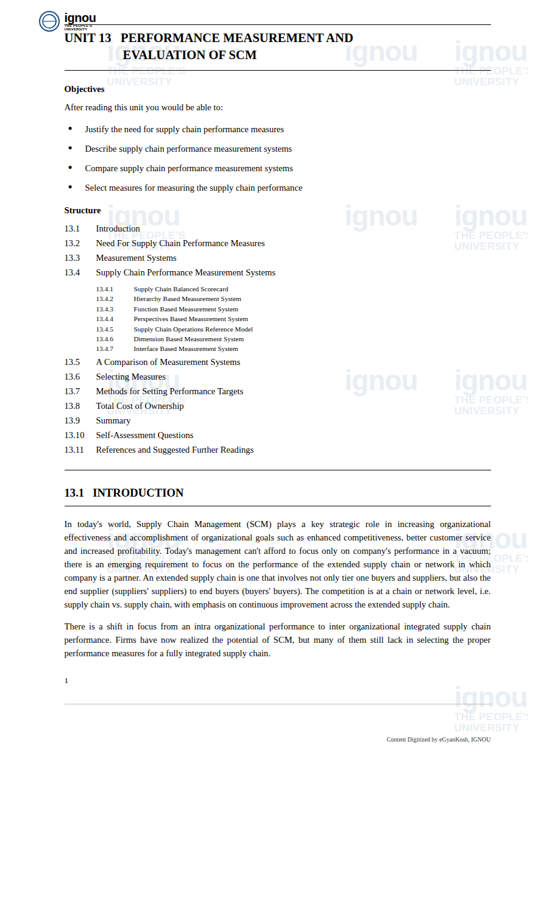ignou THE PEOPLE'S UNIVERSITY
ignou
THE PEOPLE'S
UNIVERSITY
ignou
ignou
THE PEOPLE'S
UNIVERSITY
ignou
THE PEOPLE'S
UNIVERSITY
ignou
ignou
THE PEOPLE'S
UNIVERSITY
ignou
THE PEOPLE'S
UNIVERSITY
ignou
ignou
THE PEOPLE'S
UNIVERSITY
ignou
THE PEOPLE'S
UNIVERSITY
ignou
THE PEOPLE'S
UNIVERSITY
ignou
THE PEOPLE'S
UNIVERSITY
UNIT 13 PERFORMANCE MEASUREMENT AND EVALUATION OF SCM
Objectives
After reading this unit you would be able to:
Justify the need for supply chain performance measures
Describe supply chain performance measurement systems
Compare supply chain performance measurement systems
Select measures for measuring the supply chain performance
Structure
| 13.1 | Introduction |
| 13.2 | Need For Supply Chain Performance Measures |
| 13.3 | Measurement Systems |
| 13.4 | Supply Chain Performance Measurement Systems |
| 13.4.1 | Supply Chain Balanced Scorecard |
| 13.4.2 | Hierarchy Based Measurement System |
| 13.4.3 | Function Based Measurement System |
| 13.4.4 | Perspectives Based Measurement System |
| 13.4.5 | Supply Chain Operations Reference Model |
| 13.4.6 | Dimension Based Measurement System |
| 13.4.7 | Interface Based Measurement System |
| 13.5 | A Comparison of Measurement Systems |
| 13.6 | Selecting Measures |
| 13.7 | Methods for Setting Performance Targets |
| 13.8 | Total Cost of Ownership |
| 13.9 | Summary |
| 13.10 | Self-Assessment Questions |
| 13.11 | References and Suggested Further Readings |
13.1 INTRODUCTION
In today's world, Supply Chain Management (SCM) plays a key strategic role in increasing organizational effectiveness and accomplishment of organizational goals such as enhanced competitiveness, better customer service and increased profitability. Today's management can't afford to focus only on company's performance in a vacuum; there is an emerging requirement to focus on the performance of the extended supply chain or network in which company is a partner. An extended supply chain is one that involves not only tier one buyers and suppliers, but also the end supplier (suppliers' suppliers) to end buyers (buyers' buyers). The competition is at a chain or network level, i.e. supply chain vs. supply chain, with emphasis on continuous improvement across the extended supply chain.
There is a shift in focus from an intra organizational performance to inter organizational integrated supply chain performance. Firms have now realized the potential of SCM, but many of them still lack in selecting the proper performance measures for a fully integrated supply chain.
1
Content Digitized by eGyanKosh, IGNOU